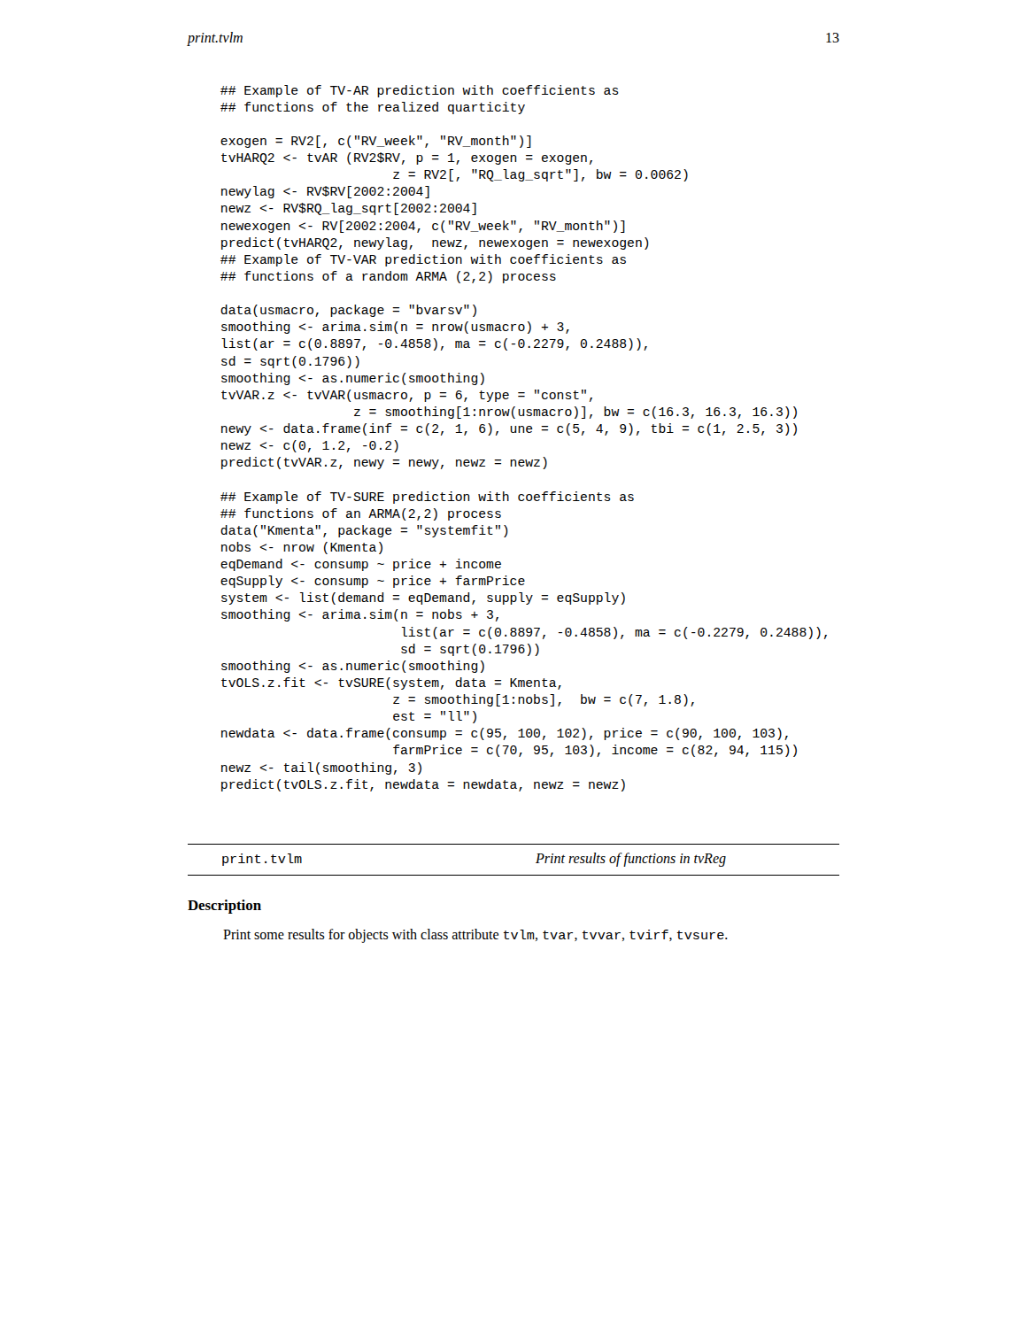print.tvlm 13
## Example of TV-AR prediction with coefficients as
## functions of the realized quarticity

exogen = RV2[, c("RV_week", "RV_month")]
tvHARQ2 <- tvAR (RV2$RV, p = 1, exogen = exogen,
                      z = RV2[, "RQ_lag_sqrt"], bw = 0.0062)
newylag <- RV$RV[2002:2004]
newz <- RV$RQ_lag_sqrt[2002:2004]
newexogen <- RV[2002:2004, c("RV_week", "RV_month")]
predict(tvHARQ2, newylag,  newz, newexogen = newexogen)
## Example of TV-VAR prediction with coefficients as
## functions of a random ARMA (2,2) process

data(usmacro, package = "bvarsv")
smoothing <- arima.sim(n = nrow(usmacro) + 3,
list(ar = c(0.8897, -0.4858), ma = c(-0.2279, 0.2488)),
sd = sqrt(0.1796))
smoothing <- as.numeric(smoothing)
tvVAR.z <- tvVAR(usmacro, p = 6, type = "const",
                 z = smoothing[1:nrow(usmacro)], bw = c(16.3, 16.3, 16.3))
newy <- data.frame(inf = c(2, 1, 6), une = c(5, 4, 9), tbi = c(1, 2.5, 3))
newz <- c(0, 1.2, -0.2)
predict(tvVAR.z, newy = newy, newz = newz)

## Example of TV-SURE prediction with coefficients as
## functions of an ARMA(2,2) process
data("Kmenta", package = "systemfit")
nobs <- nrow (Kmenta)
eqDemand <- consump ~ price + income
eqSupply <- consump ~ price + farmPrice
system <- list(demand = eqDemand, supply = eqSupply)
smoothing <- arima.sim(n = nobs + 3,
                       list(ar = c(0.8897, -0.4858), ma = c(-0.2279, 0.2488)),
                       sd = sqrt(0.1796))
smoothing <- as.numeric(smoothing)
tvOLS.z.fit <- tvSURE(system, data = Kmenta,
                      z = smoothing[1:nobs],  bw = c(7, 1.8),
                      est = "ll")
newdata <- data.frame(consump = c(95, 100, 102), price = c(90, 100, 103),
                      farmPrice = c(70, 95, 103), income = c(82, 94, 115))
newz <- tail(smoothing, 3)
predict(tvOLS.z.fit, newdata = newdata, newz = newz)
print.tvlm Print results of functions in tvReg
Description
Print some results for objects with class attribute tvlm, tvar, tvvar, tvirf, tvsure.